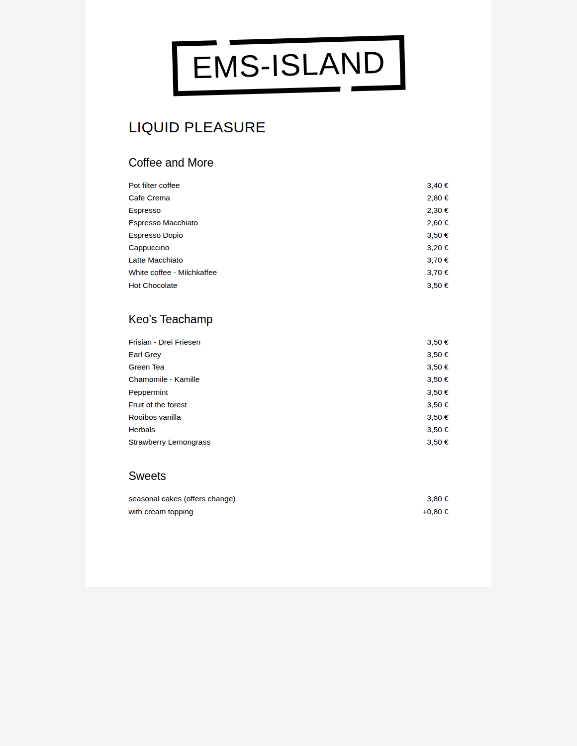EMS-Island
LIQUID PLEASURE
Coffee and More
Pot filter coffee 3,40 €
Cafe Crema 2,80 €
Espresso 2,30 €
Espresso Macchiato 2,60 €
Espresso Dopio 3,50 €
Cappuccino 3,20 €
Latte Macchiato 3,70 €
White coffee - Milchkaffee 3,70 €
Hot Chocolate 3,50 €
Keo’s Teachamp
Frisian - Drei Friesen 3,50 €
Earl Grey 3,50 €
Green Tea 3,50 €
Chamomile - Kamille 3,50 €
Peppermint 3,50 €
Fruit of the forest 3,50 €
Rooibos vanilla 3,50 €
Herbals 3,50 €
Strawberry Lemongrass 3,50 €
Sweets
seasonal cakes (offers change) 3,80 €
with cream topping +0,80 €